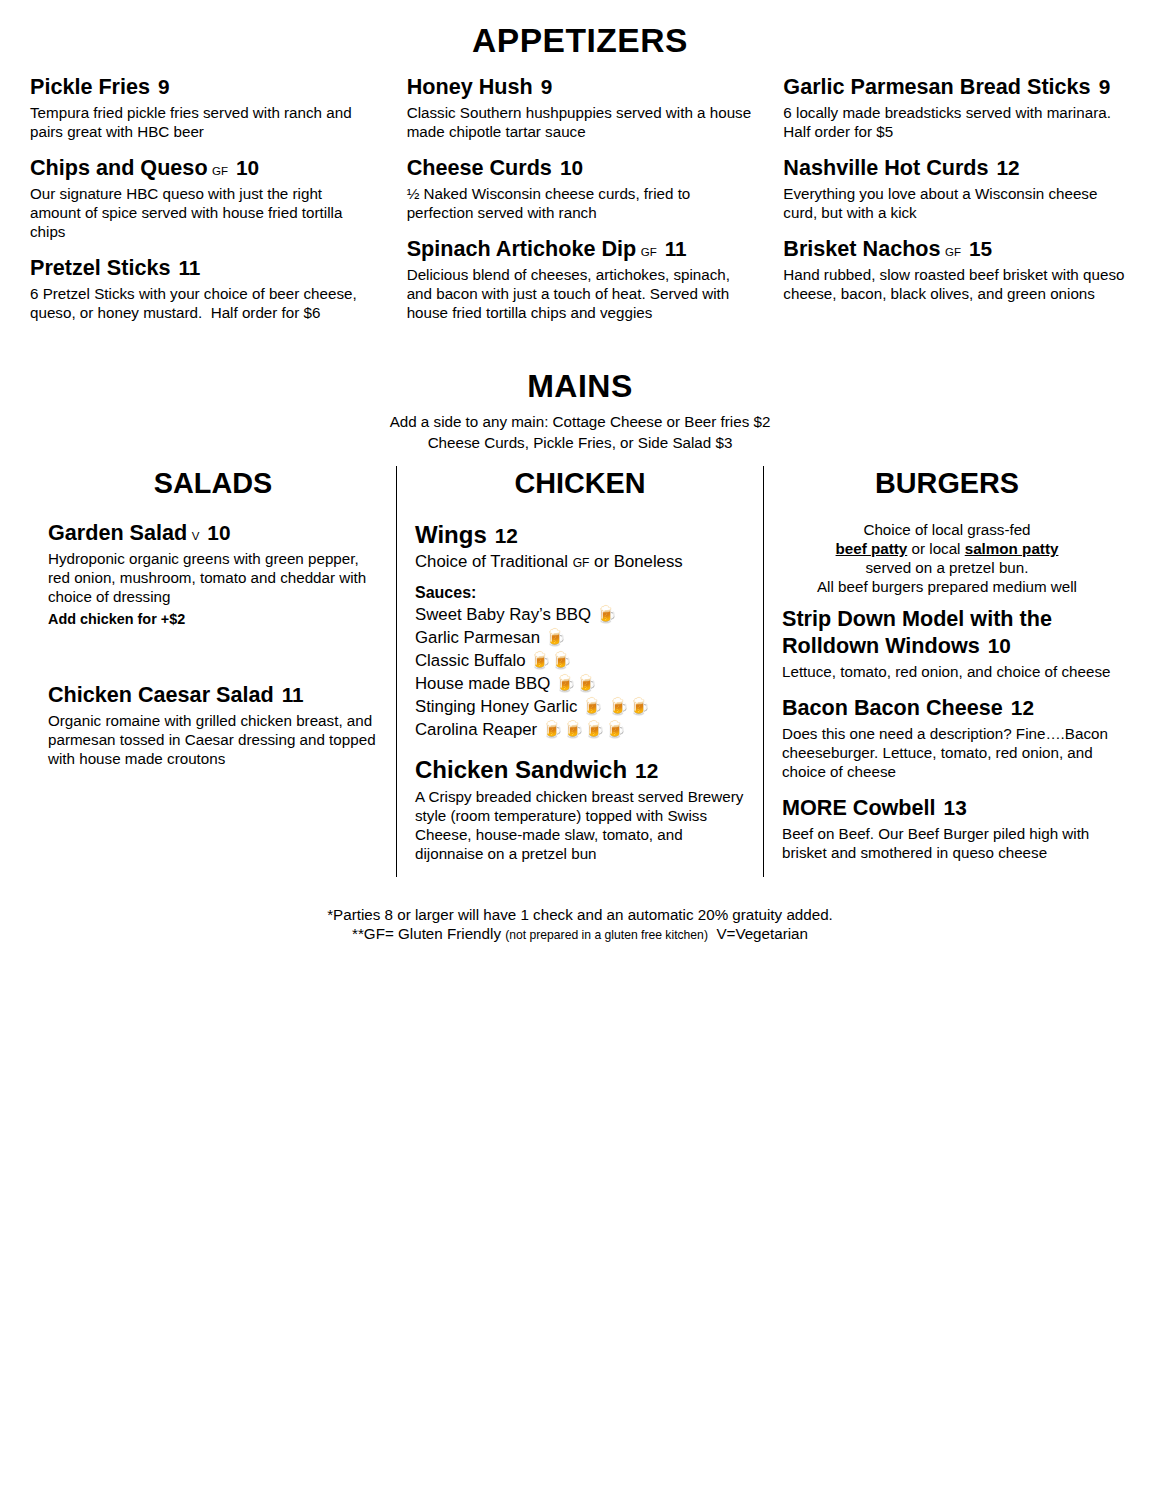APPETIZERS
Pickle Fries 9
Tempura fried pickle fries served with ranch and pairs great with HBC beer
Chips and Queso GF 10
Our signature HBC queso with just the right amount of spice served with house fried tortilla chips
Pretzel Sticks 11
6 Pretzel Sticks with your choice of beer cheese, queso, or honey mustard. Half order for $6
Honey Hush 9
Classic Southern hushpuppies served with a house made chipotle tartar sauce
Cheese Curds 10
½ Naked Wisconsin cheese curds, fried to perfection served with ranch
Spinach Artichoke Dip GF 11
Delicious blend of cheeses, artichokes, spinach, and bacon with just a touch of heat. Served with house fried tortilla chips and veggies
Garlic Parmesan Bread Sticks 9
6 locally made breadsticks served with marinara. Half order for $5
Nashville Hot Curds 12
Everything you love about a Wisconsin cheese curd, but with a kick
Brisket Nachos GF 15
Hand rubbed, slow roasted beef brisket with queso cheese, bacon, black olives, and green onions
MAINS
Add a side to any main: Cottage Cheese or Beer fries $2
Cheese Curds, Pickle Fries, or Side Salad $3
SALADS
Garden Salad V 10
Hydroponic organic greens with green pepper, red onion, mushroom, tomato and cheddar with choice of dressing
Add chicken for +$2
Chicken Caesar Salad 11
Organic romaine with grilled chicken breast, and parmesan tossed in Caesar dressing and topped with house made croutons
CHICKEN
Wings 12
Choice of Traditional GF or Boneless
Sauces:
Sweet Baby Ray’s BBQ 🍺
Garlic Parmesan 🍺
Classic Buffalo 🍺🍺
House made BBQ 🍺🍺
Stinging Honey Garlic 🍺 🍺🍺
Carolina Reaper 🍺🍺🍺🍺
Chicken Sandwich 12
A Crispy breaded chicken breast served Brewery style (room temperature) topped with Swiss Cheese, house-made slaw, tomato, and dijonnaise on a pretzel bun
BURGERS
Choice of local grass-fed
beef patty or local salmon patty
served on a pretzel bun.
All beef burgers prepared medium well
Strip Down Model with the Rolldown Windows 10
Lettuce, tomato, red onion, and choice of cheese
Bacon Bacon Cheese 12
Does this one need a description? Fine….Bacon cheeseburger. Lettuce, tomato, red onion, and choice of cheese
MORE Cowbell 13
Beef on Beef. Our Beef Burger piled high with brisket and smothered in queso cheese
*Parties 8 or larger will have 1 check and an automatic 20% gratuity added.
**GF= Gluten Friendly (not prepared in a gluten free kitchen) V=Vegetarian